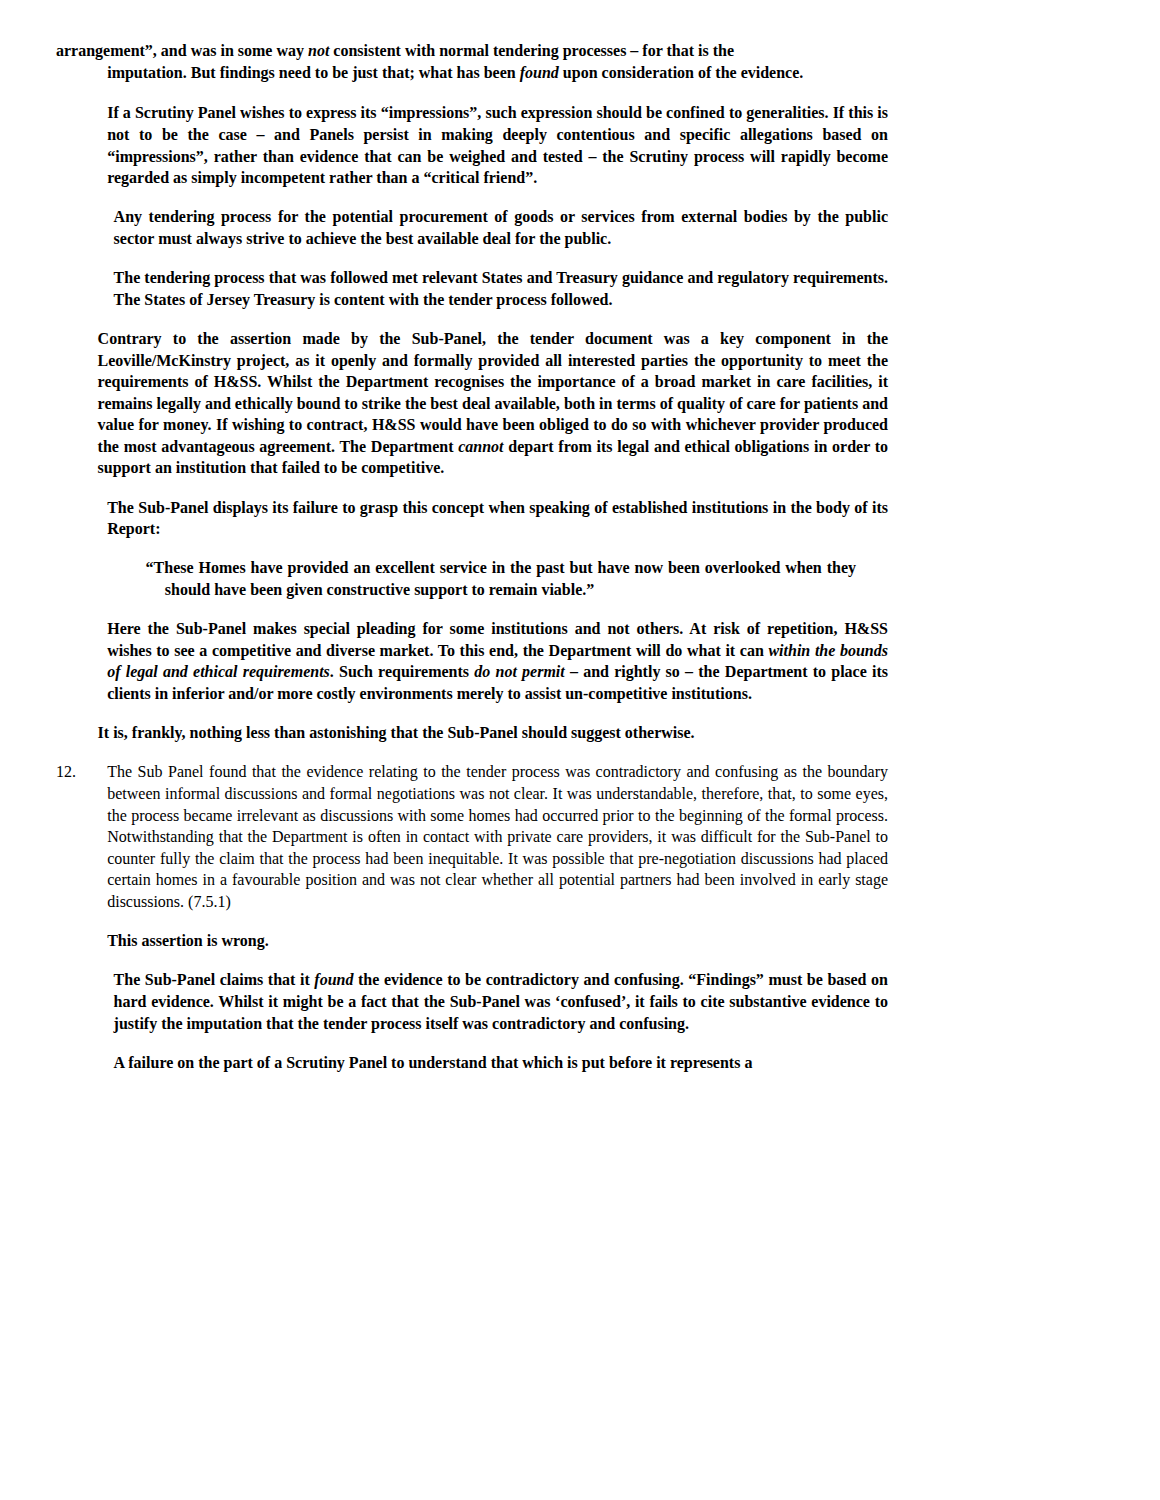arrangement”, and was in some way not consistent with normal tendering processes – for that is the imputation. But findings need to be just that; what has been found upon consideration of the evidence.
If a Scrutiny Panel wishes to express its “impressions”, such expression should be confined to generalities. If this is not to be the case – and Panels persist in making deeply contentious and specific allegations based on “impressions”, rather than evidence that can be weighed and tested – the Scrutiny process will rapidly become regarded as simply incompetent rather than a “critical friend”.
Any tendering process for the potential procurement of goods or services from external bodies by the public sector must always strive to achieve the best available deal for the public.
The tendering process that was followed met relevant States and Treasury guidance and regulatory requirements. The States of Jersey Treasury is content with the tender process followed.
Contrary to the assertion made by the Sub-Panel, the tender document was a key component in the Leoville/McKinstry project, as it openly and formally provided all interested parties the opportunity to meet the requirements of H&SS. Whilst the Department recognises the importance of a broad market in care facilities, it remains legally and ethically bound to strike the best deal available, both in terms of quality of care for patients and value for money. If wishing to contract, H&SS would have been obliged to do so with whichever provider produced the most advantageous agreement. The Department cannot depart from its legal and ethical obligations in order to support an institution that failed to be competitive.
The Sub-Panel displays its failure to grasp this concept when speaking of established institutions in the body of its Report:
“These Homes have provided an excellent service in the past but have now been overlooked when they should have been given constructive support to remain viable.”
Here the Sub-Panel makes special pleading for some institutions and not others. At risk of repetition, H&SS wishes to see a competitive and diverse market. To this end, the Department will do what it can within the bounds of legal and ethical requirements. Such requirements do not permit – and rightly so – the Department to place its clients in inferior and/or more costly environments merely to assist un-competitive institutions.
It is, frankly, nothing less than astonishing that the Sub-Panel should suggest otherwise.
12.
The Sub Panel found that the evidence relating to the tender process was contradictory and confusing as the boundary between informal discussions and formal negotiations was not clear. It was understandable, therefore, that, to some eyes, the process became irrelevant as discussions with some homes had occurred prior to the beginning of the formal process. Notwithstanding that the Department is often in contact with private care providers, it was difficult for the Sub-Panel to counter fully the claim that the process had been inequitable. It was possible that pre-negotiation discussions had placed certain homes in a favourable position and was not clear whether all potential partners had been involved in early stage discussions. (7.5.1)
This assertion is wrong.
The Sub-Panel claims that it found the evidence to be contradictory and confusing. “Findings” must be based on hard evidence. Whilst it might be a fact that the Sub-Panel was ‘confused’, it fails to cite substantive evidence to justify the imputation that the tender process itself was contradictory and confusing.
A failure on the part of a Scrutiny Panel to understand that which is put before it represents a